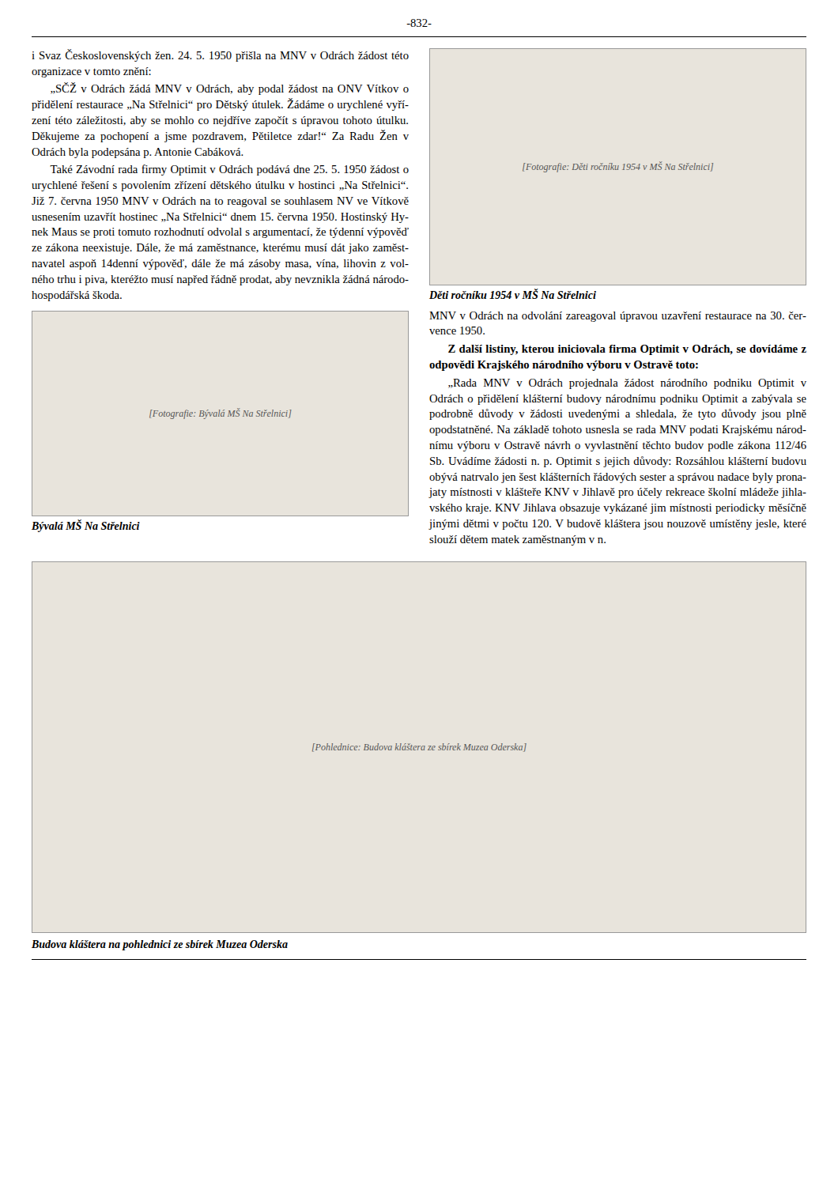-832-
i Svaz Československých žen. 24. 5. 1950 přišla na MNV v Odrách žádost této organizace v tomto znění:
„SČŽ v Odrách žádá MNV v Odrách, aby podal žádost na ONV Vítkov o přidělení restaurace „Na Střelnici“ pro Dětský útulek. Žádáme o urychlené vyřízení této záležitosti, aby se mohlo co nejdříve započít s úpravou tohoto útulku. Děkujeme za pochopení a jsme pozdravem, Pětiletce zdar!“ Za Radu Žen v Odrách byla podepsána p. Antonie Cabáková.
Také Závodní rada firmy Optimit v Odrách podává dne 25. 5. 1950 žádost o urychlené řešení s povolením zřízení dětského útulku v hostinci „Na Střelnici“. Již 7. června 1950 MNV v Odrách na to reagoval se souhlasem NV ve Vítkově usnesením uzavřít hostinec „Na Střelnici“ dnem 15. června 1950. Hostinský Hynek Maus se proti tomuto rozhodnutí odvolal s argumentací, že týdenní výpověď ze zákona neexistuje. Dále, že má zaměstnance, kterému musí dát jako zaměstnavatel aspoň 14denní výpověď, dále že má zásoby masa, vína, lihovin z volného trhu i piva, kteréžto musí napřed řádně prodat, aby nevznikla žádná národohospodářská škoda.
[Fotografie: Bývalá MŠ Na Střelnici]
Bývalá MŠ Na Střelnici
[Fotografie: Děti ročníku 1954 v MŠ Na Střelnici]
Děti ročníku 1954 v MŠ Na Střelnici
MNV v Odrách na odvolání zareagoval úpravou uzavření restaurace na 30. července 1950.
Z další listiny, kterou iniciovala firma Optimit v Odrách, se dovídáme z odpovědi Krajského národního výboru v Ostravě toto:
„Rada MNV v Odrách projednala žádost národního podniku Optimit v Odrách o přidělení klášterní budovy národnímu podniku Optimit a zabývala se podrobně důvody v žádosti uvedenými a shledala, že tyto důvody jsou plně opodstatněné. Na základě tohoto usnesla se rada MNV podati Krajskému národnímu výboru v Ostravě návrh o vyvlastnění těchto budov podle zákona 112/46 Sb. Uvádíme žádosti n. p. Optimit s jejich důvody: Rozsáhlou klášterní budovu obývá natrvalo jen šest klášterních řádových sester a správou nadace byly pronajaty místnosti v klášteře KNV v Jihlavě pro účely rekreace školní mládeže jihlavského kraje. KNV Jihlava obsazuje vykázané jim místnosti periodicky měsíčně jinými dětmi v počtu 120. V budově kláštera jsou nouzově umístěny jesle, které slouží dětem matek zaměstnaným v n.
[Pohlednice: Budova kláštera ze sbírek Muzea Oderska]
Budova kláštera na pohlednici ze sbírek Muzea Oderska